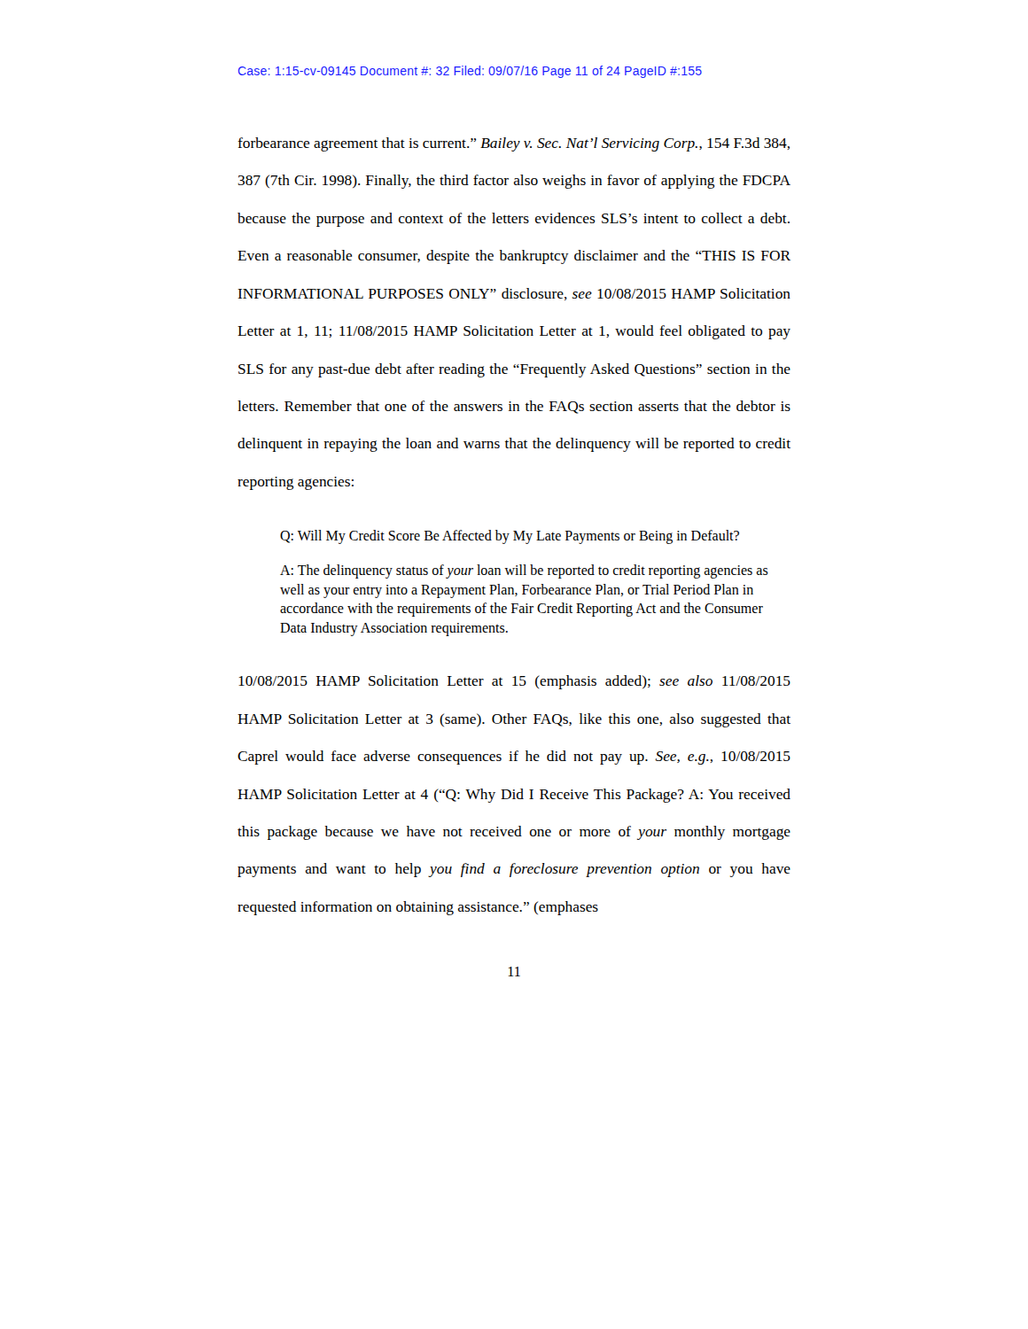Case: 1:15-cv-09145 Document #: 32 Filed: 09/07/16 Page 11 of 24 PageID #:155
forbearance agreement that is current.” Bailey v. Sec. Nat’l Servicing Corp., 154 F.3d 384, 387 (7th Cir. 1998). Finally, the third factor also weighs in favor of applying the FDCPA because the purpose and context of the letters evidences SLS’s intent to collect a debt. Even a reasonable consumer, despite the bankruptcy disclaimer and the “THIS IS FOR INFORMATIONAL PURPOSES ONLY” disclosure, see 10/08/2015 HAMP Solicitation Letter at 1, 11; 11/08/2015 HAMP Solicitation Letter at 1, would feel obligated to pay SLS for any past-due debt after reading the “Frequently Asked Questions” section in the letters. Remember that one of the answers in the FAQs section asserts that the debtor is delinquent in repaying the loan and warns that the delinquency will be reported to credit reporting agencies:
Q: Will My Credit Score Be Affected by My Late Payments or Being in Default?
A: The delinquency status of your loan will be reported to credit reporting agencies as well as your entry into a Repayment Plan, Forbearance Plan, or Trial Period Plan in accordance with the requirements of the Fair Credit Reporting Act and the Consumer Data Industry Association requirements.
10/08/2015 HAMP Solicitation Letter at 15 (emphasis added); see also 11/08/2015 HAMP Solicitation Letter at 3 (same). Other FAQs, like this one, also suggested that Caprel would face adverse consequences if he did not pay up. See, e.g., 10/08/2015 HAMP Solicitation Letter at 4 (“Q: Why Did I Receive This Package? A: You received this package because we have not received one or more of your monthly mortgage payments and want to help you find a foreclosure prevention option or you have requested information on obtaining assistance.” (emphases
11